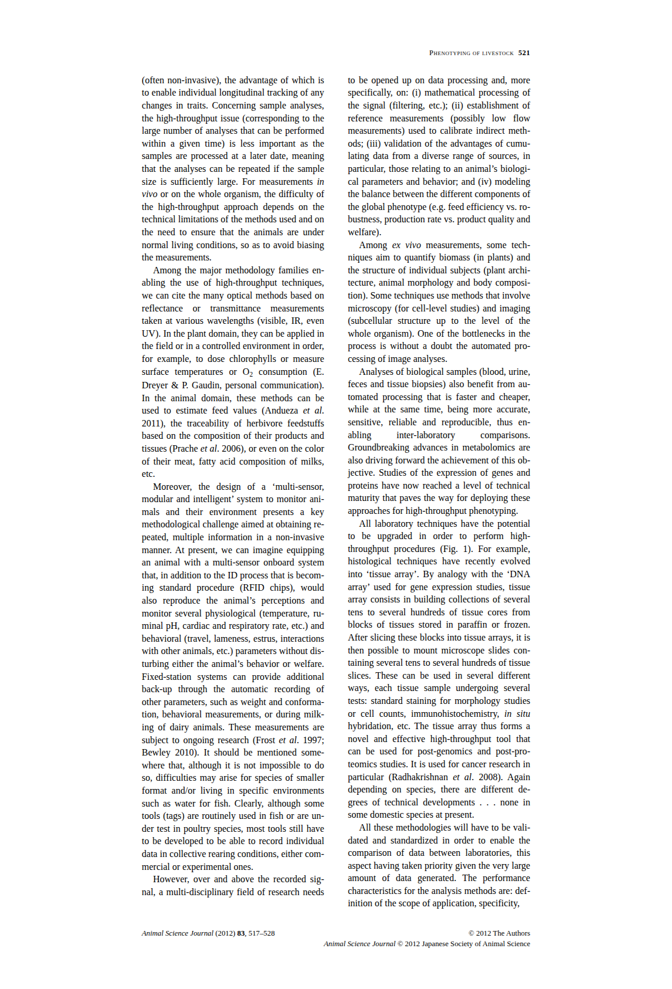Phenotyping of livestock 521
(often non-invasive), the advantage of which is to enable individual longitudinal tracking of any changes in traits. Concerning sample analyses, the high-throughput issue (corresponding to the large number of analyses that can be performed within a given time) is less important as the samples are processed at a later date, meaning that the analyses can be repeated if the sample size is sufficiently large. For measurements in vivo or on the whole organism, the difficulty of the high-throughput approach depends on the technical limitations of the methods used and on the need to ensure that the animals are under normal living conditions, so as to avoid biasing the measurements.
Among the major methodology families enabling the use of high-throughput techniques, we can cite the many optical methods based on reflectance or transmittance measurements taken at various wavelengths (visible, IR, even UV). In the plant domain, they can be applied in the field or in a controlled environment in order, for example, to dose chlorophylls or measure surface temperatures or O2 consumption (E. Dreyer & P. Gaudin, personal communication). In the animal domain, these methods can be used to estimate feed values (Andueza et al. 2011), the traceability of herbivore feedstuffs based on the composition of their products and tissues (Prache et al. 2006), or even on the color of their meat, fatty acid composition of milks, etc.
Moreover, the design of a ‘multi-sensor, modular and intelligent’ system to monitor animals and their environment presents a key methodological challenge aimed at obtaining repeated, multiple information in a non-invasive manner. At present, we can imagine equipping an animal with a multi-sensor onboard system that, in addition to the ID process that is becoming standard procedure (RFID chips), would also reproduce the animal’s perceptions and monitor several physiological (temperature, ruminal pH, cardiac and respiratory rate, etc.) and behavioral (travel, lameness, estrus, interactions with other animals, etc.) parameters without disturbing either the animal’s behavior or welfare. Fixed-station systems can provide additional back-up through the automatic recording of other parameters, such as weight and conformation, behavioral measurements, or during milking of dairy animals. These measurements are subject to ongoing research (Frost et al. 1997; Bewley 2010). It should be mentioned somewhere that, although it is not impossible to do so, difficulties may arise for species of smaller format and/or living in specific environments such as water for fish. Clearly, although some tools (tags) are routinely used in fish or are under test in poultry species, most tools still have to be developed to be able to record individual data in collective rearing conditions, either commercial or experimental ones.
However, over and above the recorded signal, a multi-disciplinary field of research needs to be opened up on data processing and, more specifically, on: (i) mathematical processing of the signal (filtering, etc.); (ii) establishment of reference measurements (possibly low flow measurements) used to calibrate indirect methods; (iii) validation of the advantages of cumulating data from a diverse range of sources, in particular, those relating to an animal’s biological parameters and behavior; and (iv) modeling the balance between the different components of the global phenotype (e.g. feed efficiency vs. robustness, production rate vs. product quality and welfare).
Among ex vivo measurements, some techniques aim to quantify biomass (in plants) and the structure of individual subjects (plant architecture, animal morphology and body composition). Some techniques use methods that involve microscopy (for cell-level studies) and imaging (subcellular structure up to the level of the whole organism). One of the bottlenecks in the process is without a doubt the automated processing of image analyses.
Analyses of biological samples (blood, urine, feces and tissue biopsies) also benefit from automated processing that is faster and cheaper, while at the same time, being more accurate, sensitive, reliable and reproducible, thus enabling inter-laboratory comparisons. Groundbreaking advances in metabolomics are also driving forward the achievement of this objective. Studies of the expression of genes and proteins have now reached a level of technical maturity that paves the way for deploying these approaches for high-throughput phenotyping.
All laboratory techniques have the potential to be upgraded in order to perform high-throughput procedures (Fig. 1). For example, histological techniques have recently evolved into ‘tissue array’. By analogy with the ‘DNA array’ used for gene expression studies, tissue array consists in building collections of several tens to several hundreds of tissue cores from blocks of tissues stored in paraffin or frozen. After slicing these blocks into tissue arrays, it is then possible to mount microscope slides containing several tens to several hundreds of tissue slices. These can be used in several different ways, each tissue sample undergoing several tests: standard staining for morphology studies or cell counts, immunohistochemistry, in situ hybridation, etc. The tissue array thus forms a novel and effective high-throughput tool that can be used for post-genomics and post-proteomics studies. It is used for cancer research in particular (Radhakrishnan et al. 2008). Again depending on species, there are different degrees of technical developments . . . none in some domestic species at present.
All these methodologies will have to be validated and standardized in order to enable the comparison of data between laboratories, this aspect having taken priority given the very large amount of data generated. The performance characteristics for the analysis methods are: definition of the scope of application, specificity,
Animal Science Journal (2012) 83, 517–528
© 2012 The Authors
Animal Science Journal © 2012 Japanese Society of Animal Science